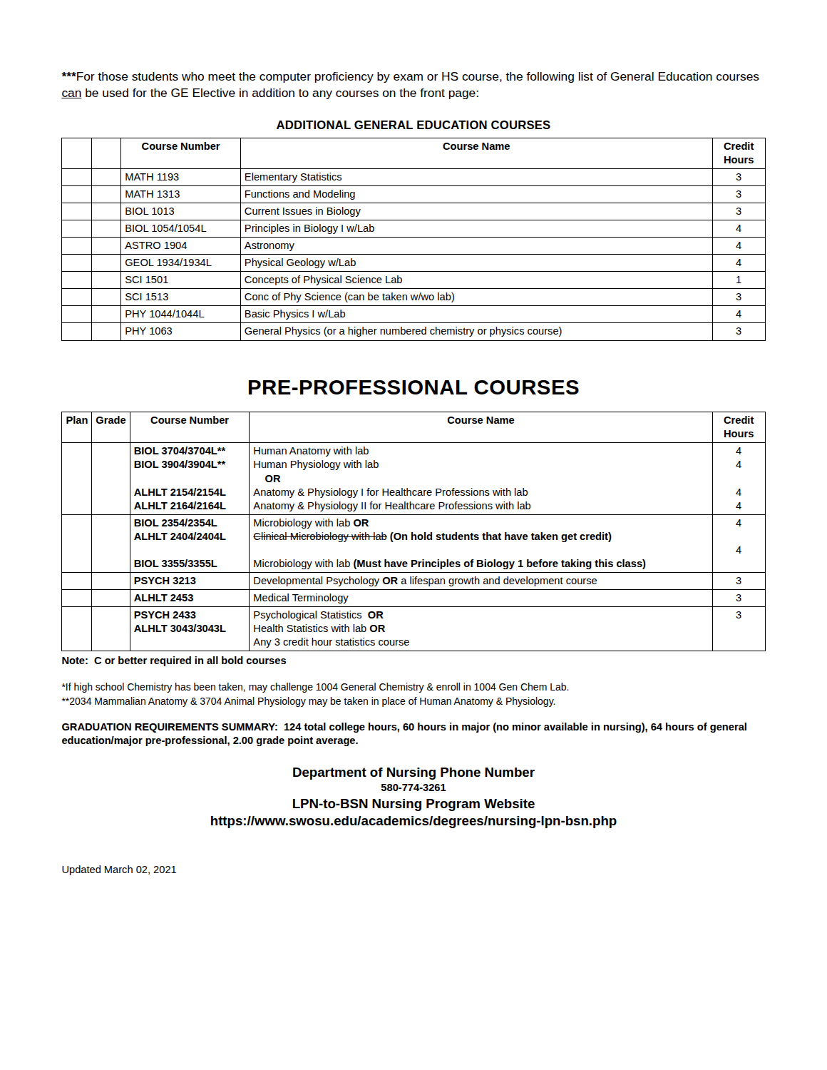***For those students who meet the computer proficiency by exam or HS course, the following list of General Education courses can be used for the GE Elective in addition to any courses on the front page:
ADDITIONAL GENERAL EDUCATION COURSES
| | | Course Number | Course Name | Credit Hours |
| --- | --- | --- | --- | --- |
| | | MATH 1193 | Elementary Statistics | 3 |
| | | MATH 1313 | Functions and Modeling | 3 |
| | | BIOL 1013 | Current Issues in Biology | 3 |
| | | BIOL 1054/1054L | Principles in Biology I w/Lab | 4 |
| | | ASTRO 1904 | Astronomy | 4 |
| | | GEOL 1934/1934L | Physical Geology w/Lab | 4 |
| | | SCI 1501 | Concepts of Physical Science Lab | 1 |
| | | SCI 1513 | Conc of Phy Science (can be taken w/wo lab) | 3 |
| | | PHY 1044/1044L | Basic Physics I w/Lab | 4 |
| | | PHY 1063 | General Physics (or a higher numbered chemistry or physics course) | 3 |
PRE-PROFESSIONAL COURSES
| Plan | Grade | Course Number | Course Name | Credit Hours |
| --- | --- | --- | --- | --- |
| | | BIOL 3704/3704L** BIOL 3904/3904L** ALHLT 2154/2154L ALHLT 2164/2164L | Human Anatomy with lab Human Physiology with lab OR Anatomy & Physiology I for Healthcare Professions with lab Anatomy & Physiology II for Healthcare Professions with lab | 4 4 4 4 |
| | | BIOL 2354/2354L ALHLT 2404/2404L BIOL 3355/3355L | Microbiology with lab OR Clinical Microbiology with lab (On hold students that have taken get credit) Microbiology with lab (Must have Principles of Biology 1 before taking this class) | 4 4 |
| | | PSYCH 3213 | Developmental Psychology OR a lifespan growth and development course | 3 |
| | | ALHLT 2453 | Medical Terminology | 3 |
| | | PSYCH 2433 ALHLT 3043/3043L | Psychological Statistics OR Health Statistics with lab OR Any 3 credit hour statistics course | 3 |
Note: C or better required in all bold courses
*If high school Chemistry has been taken, may challenge 1004 General Chemistry & enroll in 1004 Gen Chem Lab.
**2034 Mammalian Anatomy & 3704 Animal Physiology may be taken in place of Human Anatomy & Physiology.
GRADUATION REQUIREMENTS SUMMARY: 124 total college hours, 60 hours in major (no minor available in nursing), 64 hours of general education/major pre-professional, 2.00 grade point average.
Department of Nursing Phone Number
580-774-3261
LPN-to-BSN Nursing Program Website
https://www.swosu.edu/academics/degrees/nursing-lpn-bsn.php
Updated March 02, 2021